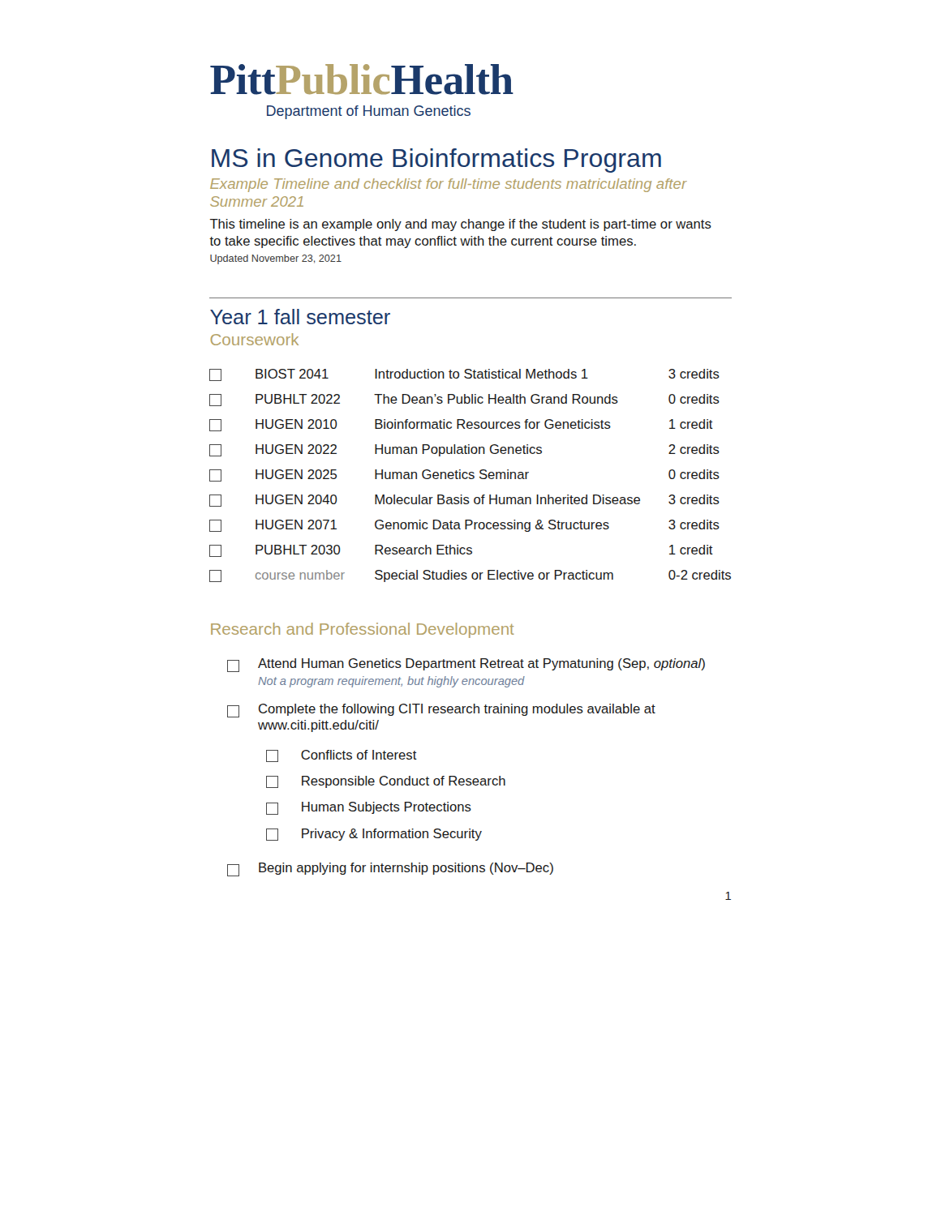Pitt Public Health
Department of Human Genetics
MS in Genome Bioinformatics Program
Example Timeline and checklist for full-time students matriculating after Summer 2021
This timeline is an example only and may change if the student is part-time or wants to take specific electives that may conflict with the current course times.
Updated November 23, 2021
Year 1 fall semester
Coursework
| | BIOST 2041 | Introduction to Statistical Methods 1 | 3 credits |
| | PUBHLT 2022 | The Dean’s Public Health Grand Rounds | 0 credits |
| | HUGEN 2010 | Bioinformatic Resources for Geneticists | 1 credit |
| | HUGEN 2022 | Human Population Genetics | 2 credits |
| | HUGEN 2025 | Human Genetics Seminar | 0 credits |
| | HUGEN 2040 | Molecular Basis of Human Inherited Disease | 3 credits |
| | HUGEN 2071 | Genomic Data Processing & Structures | 3 credits |
| | PUBHLT 2030 | Research Ethics | 1 credit |
| | course number | Special Studies or Elective or Practicum | 0-2 credits |
Research and Professional Development
Attend Human Genetics Department Retreat at Pymatuning (Sep, optional) Not a program requirement, but highly encouraged
Complete the following CITI research training modules available at www.citi.pitt.edu/citi/
Conflicts of Interest
Responsible Conduct of Research
Human Subjects Protections
Privacy & Information Security
Begin applying for internship positions (Nov–Dec)
1